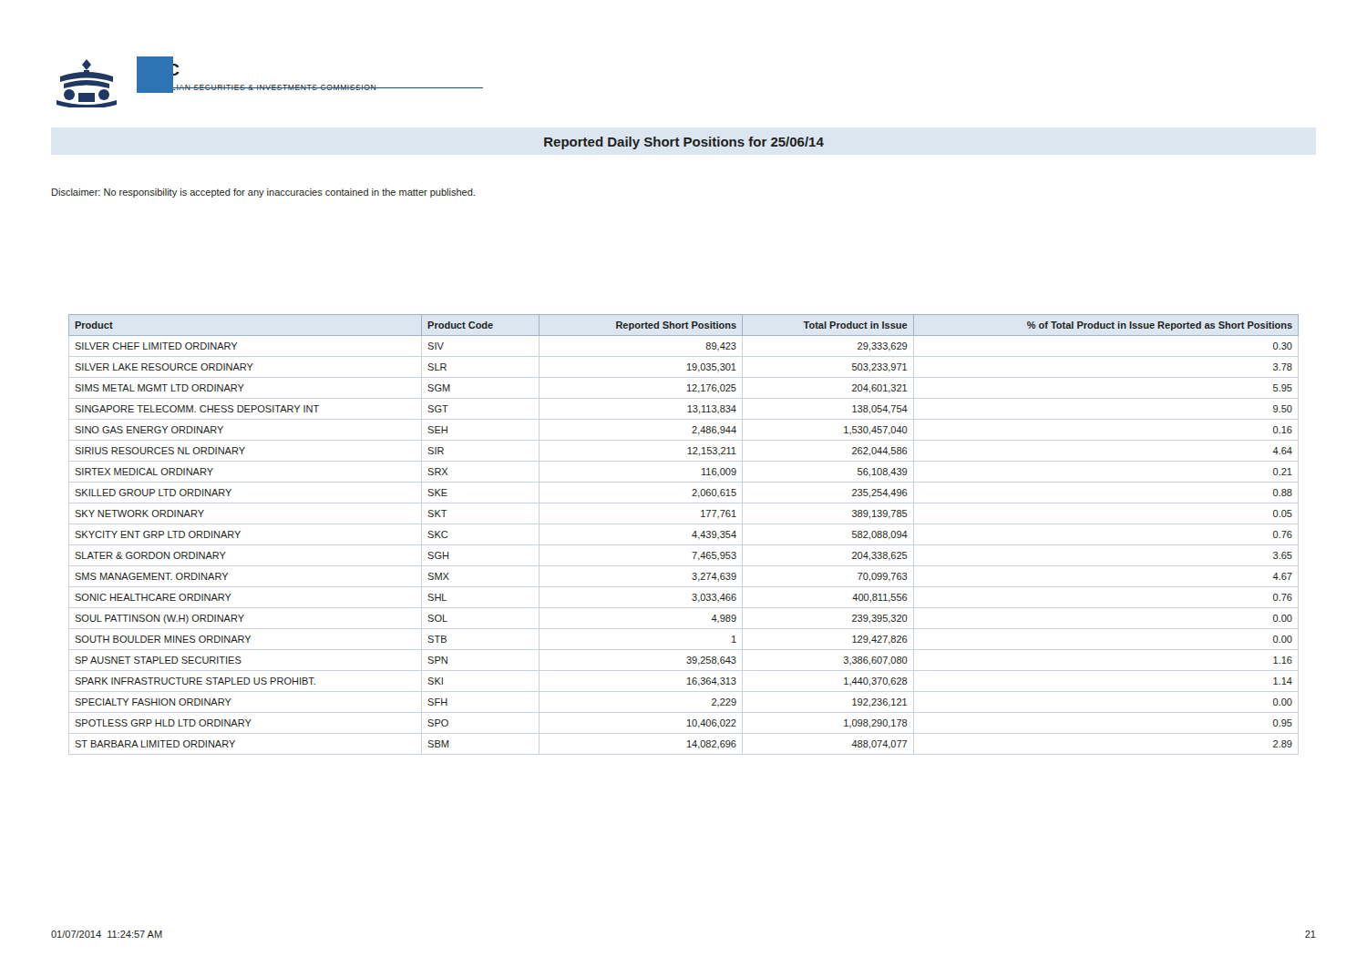ASIC
AUSTRALIAN SECURITIES & INVESTMENTS COMMISSION
Reported Daily Short Positions for 25/06/14
Disclaimer: No responsibility is accepted for any inaccuracies contained in the matter published.
| Product | Product Code | Reported Short Positions | Total Product in Issue | % of Total Product in Issue Reported as Short Positions |
| --- | --- | --- | --- | --- |
| SILVER CHEF LIMITED ORDINARY | SIV | 89,423 | 29,333,629 | 0.30 |
| SILVER LAKE RESOURCE ORDINARY | SLR | 19,035,301 | 503,233,971 | 3.78 |
| SIMS METAL MGMT LTD ORDINARY | SGM | 12,176,025 | 204,601,321 | 5.95 |
| SINGAPORE TELECOMM. CHESS DEPOSITARY INT | SGT | 13,113,834 | 138,054,754 | 9.50 |
| SINO GAS ENERGY ORDINARY | SEH | 2,486,944 | 1,530,457,040 | 0.16 |
| SIRIUS RESOURCES NL ORDINARY | SIR | 12,153,211 | 262,044,586 | 4.64 |
| SIRTEX MEDICAL ORDINARY | SRX | 116,009 | 56,108,439 | 0.21 |
| SKILLED GROUP LTD ORDINARY | SKE | 2,060,615 | 235,254,496 | 0.88 |
| SKY NETWORK ORDINARY | SKT | 177,761 | 389,139,785 | 0.05 |
| SKYCITY ENT GRP LTD ORDINARY | SKC | 4,439,354 | 582,088,094 | 0.76 |
| SLATER & GORDON ORDINARY | SGH | 7,465,953 | 204,338,625 | 3.65 |
| SMS MANAGEMENT. ORDINARY | SMX | 3,274,639 | 70,099,763 | 4.67 |
| SONIC HEALTHCARE ORDINARY | SHL | 3,033,466 | 400,811,556 | 0.76 |
| SOUL PATTINSON (W.H) ORDINARY | SOL | 4,989 | 239,395,320 | 0.00 |
| SOUTH BOULDER MINES ORDINARY | STB | 1 | 129,427,826 | 0.00 |
| SP AUSNET STAPLED SECURITIES | SPN | 39,258,643 | 3,386,607,080 | 1.16 |
| SPARK INFRASTRUCTURE STAPLED US PROHIBT. | SKI | 16,364,313 | 1,440,370,628 | 1.14 |
| SPECIALTY FASHION ORDINARY | SFH | 2,229 | 192,236,121 | 0.00 |
| SPOTLESS GRP HLD LTD ORDINARY | SPO | 10,406,022 | 1,098,290,178 | 0.95 |
| ST BARBARA LIMITED ORDINARY | SBM | 14,082,696 | 488,074,077 | 2.89 |
01/07/2014 11:24:57 AM
21